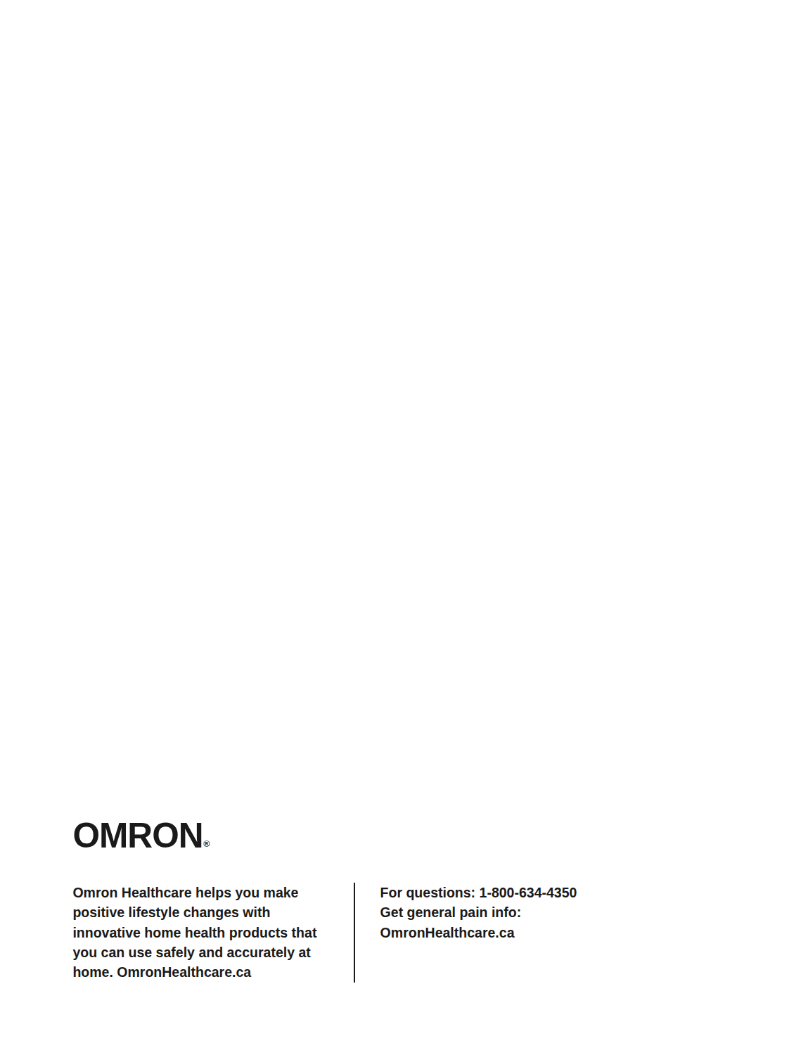OMRON®
Omron Healthcare helps you make positive lifestyle changes with innovative home health products that you can use safely and accurately at home. OmronHealthcare.ca
For questions: 1-800-634-4350
Get general pain info:
OmronHealthcare.ca